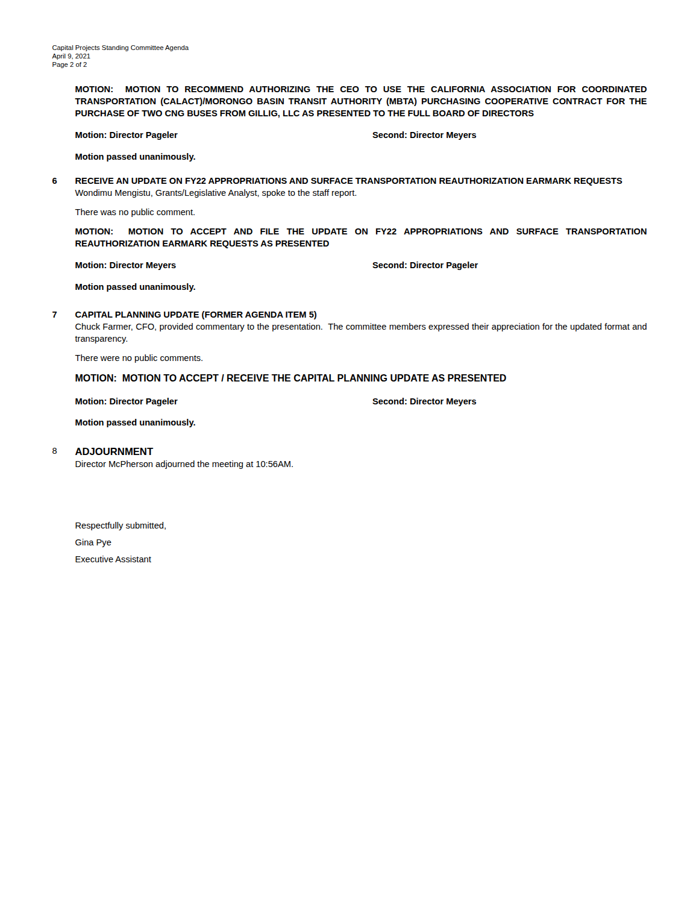Capital Projects Standing Committee Agenda
April 9, 2021
Page 2 of 2
MOTION: MOTION TO RECOMMEND AUTHORIZING THE CEO TO USE THE CALIFORNIA ASSOCIATION FOR COORDINATED TRANSPORTATION (CALACT)/MORONGO BASIN TRANSIT AUTHORITY (MBTA) PURCHASING COOPERATIVE CONTRACT FOR THE PURCHASE OF TWO CNG BUSES FROM GILLIG, LLC AS PRESENTED TO THE FULL BOARD OF DIRECTORS
Motion: Director Pageler Second: Director Meyers
Motion passed unanimously.
6
Receive an update on FY22 appropriations and surface transportation reauthorization earmark requests
Wondimu Mengistu, Grants/Legislative Analyst, spoke to the staff report.
There was no public comment.
MOTION: MOTION TO ACCEPT AND FILE THE UPDATE ON FY22 APPROPRIATIONS AND SURFACE TRANSPORTATION REAUTHORIZATION EARMARK REQUESTS AS PRESENTED
Motion: Director Meyers Second: Director Pageler
Motion passed unanimously.
7
Capital Planning Update (former agenda item 5)
Chuck Farmer, CFO, provided commentary to the presentation. The committee members expressed their appreciation for the updated format and transparency.
There were no public comments.
MOTION: MOTION TO ACCEPT / RECEIVE THE CAPITAL PLANNING UPDATE AS PRESENTED
Motion: Director Pageler Second: Director Meyers
Motion passed unanimously.
8
ADJOURNMENT
Director McPherson adjourned the meeting at 10:56AM.
Respectfully submitted,
Gina Pye
Executive Assistant